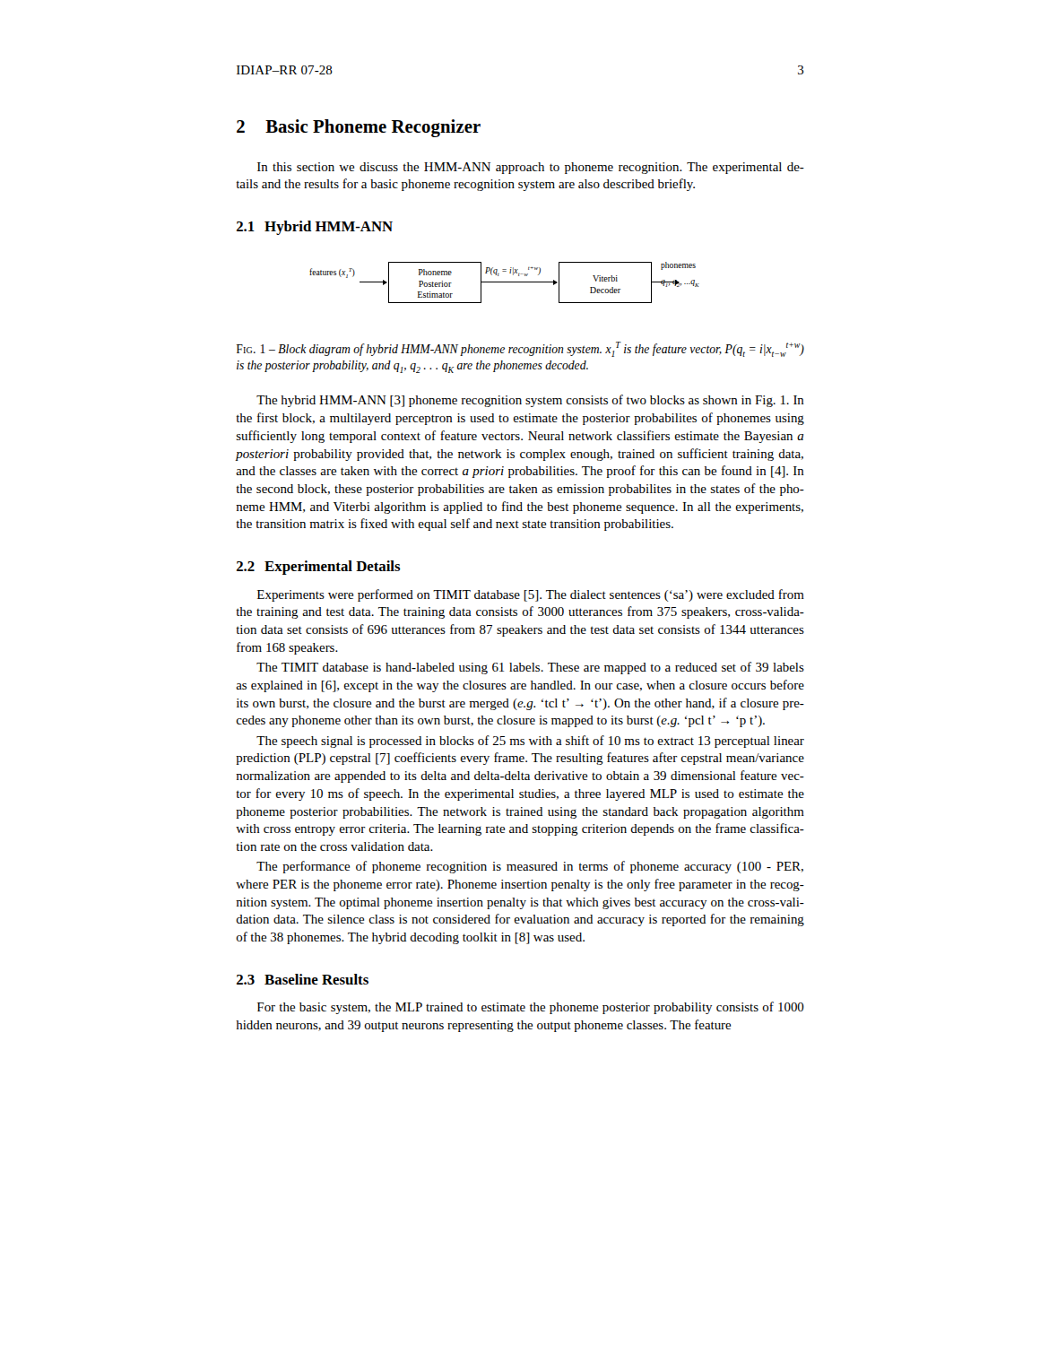IDIAP–RR 07-28
3
2 Basic Phoneme Recognizer
In this section we discuss the HMM-ANN approach to phoneme recognition. The experimental details and the results for a basic phoneme recognition system are also described briefly.
2.1 Hybrid HMM-ANN
features (x1T)
Phoneme
Posterior
Estimator
P(qt = i|xt−wt+w)
Viterbi
Decoder
phonemes
q1, q2, ...qK
Fig. 1 – Block diagram of hybrid HMM-ANN phoneme recognition system. x1T is the feature vector, P(qt = i|xt−wt+w) is the posterior probability, and q1, q2 . . . qK are the phonemes decoded.
The hybrid HMM-ANN [3] phoneme recognition system consists of two blocks as shown in Fig. 1. In the first block, a multilayerd perceptron is used to estimate the posterior probabilites of phonemes using sufficiently long temporal context of feature vectors. Neural network classifiers estimate the Bayesian a posteriori probability provided that, the network is complex enough, trained on sufficient training data, and the classes are taken with the correct a priori probabilities. The proof for this can be found in [4]. In the second block, these posterior probabilities are taken as emission probabilites in the states of the phoneme HMM, and Viterbi algorithm is applied to find the best phoneme sequence. In all the experiments, the transition matrix is fixed with equal self and next state transition probabilities.
2.2 Experimental Details
Experiments were performed on TIMIT database [5]. The dialect sentences (‘sa’) were excluded from the training and test data. The training data consists of 3000 utterances from 375 speakers, cross-validation data set consists of 696 utterances from 87 speakers and the test data set consists of 1344 utterances from 168 speakers.
The TIMIT database is hand-labeled using 61 labels. These are mapped to a reduced set of 39 labels as explained in [6], except in the way the closures are handled. In our case, when a closure occurs before its own burst, the closure and the burst are merged (e.g. ‘tcl t’ → ‘t’). On the other hand, if a closure precedes any phoneme other than its own burst, the closure is mapped to its burst (e.g. ‘pcl t’ → ‘p t’).
The speech signal is processed in blocks of 25 ms with a shift of 10 ms to extract 13 perceptual linear prediction (PLP) cepstral [7] coefficients every frame. The resulting features after cepstral mean/variance normalization are appended to its delta and delta-delta derivative to obtain a 39 dimensional feature vector for every 10 ms of speech. In the experimental studies, a three layered MLP is used to estimate the phoneme posterior probabilities. The network is trained using the standard back propagation algorithm with cross entropy error criteria. The learning rate and stopping criterion depends on the frame classification rate on the cross validation data.
The performance of phoneme recognition is measured in terms of phoneme accuracy (100 - PER, where PER is the phoneme error rate). Phoneme insertion penalty is the only free parameter in the recognition system. The optimal phoneme insertion penalty is that which gives best accuracy on the cross-validation data. The silence class is not considered for evaluation and accuracy is reported for the remaining of the 38 phonemes. The hybrid decoding toolkit in [8] was used.
2.3 Baseline Results
For the basic system, the MLP trained to estimate the phoneme posterior probability consists of 1000 hidden neurons, and 39 output neurons representing the output phoneme classes. The feature